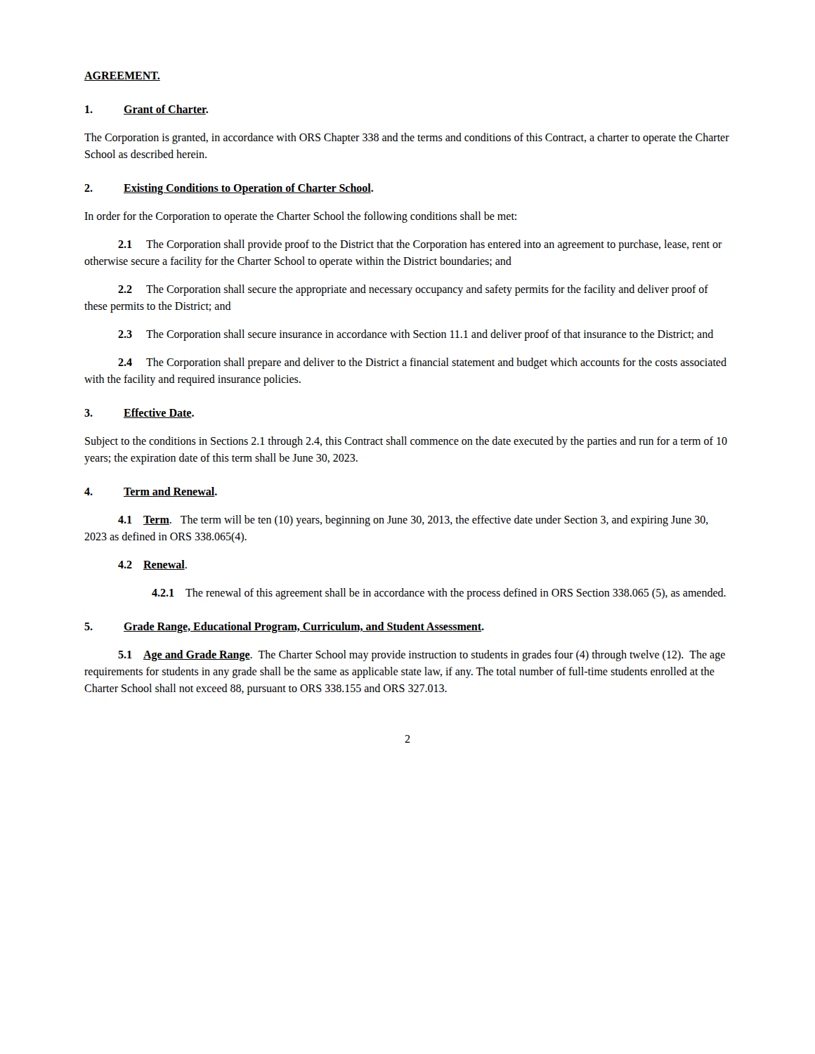AGREEMENT.
1. Grant of Charter.
The Corporation is granted, in accordance with ORS Chapter 338 and the terms and conditions of this Contract, a charter to operate the Charter School as described herein.
2. Existing Conditions to Operation of Charter School.
In order for the Corporation to operate the Charter School the following conditions shall be met:
2.1 The Corporation shall provide proof to the District that the Corporation has entered into an agreement to purchase, lease, rent or otherwise secure a facility for the Charter School to operate within the District boundaries; and
2.2 The Corporation shall secure the appropriate and necessary occupancy and safety permits for the facility and deliver proof of these permits to the District; and
2.3 The Corporation shall secure insurance in accordance with Section 11.1 and deliver proof of that insurance to the District; and
2.4 The Corporation shall prepare and deliver to the District a financial statement and budget which accounts for the costs associated with the facility and required insurance policies.
3. Effective Date.
Subject to the conditions in Sections 2.1 through 2.4, this Contract shall commence on the date executed by the parties and run for a term of 10 years; the expiration date of this term shall be June 30, 2023.
4. Term and Renewal.
4.1 Term. The term will be ten (10) years, beginning on June 30, 2013, the effective date under Section 3, and expiring June 30, 2023 as defined in ORS 338.065(4).
4.2 Renewal.
4.2.1 The renewal of this agreement shall be in accordance with the process defined in ORS Section 338.065 (5), as amended.
5. Grade Range, Educational Program, Curriculum, and Student Assessment.
5.1 Age and Grade Range. The Charter School may provide instruction to students in grades four (4) through twelve (12). The age requirements for students in any grade shall be the same as applicable state law, if any. The total number of full-time students enrolled at the Charter School shall not exceed 88, pursuant to ORS 338.155 and ORS 327.013.
2